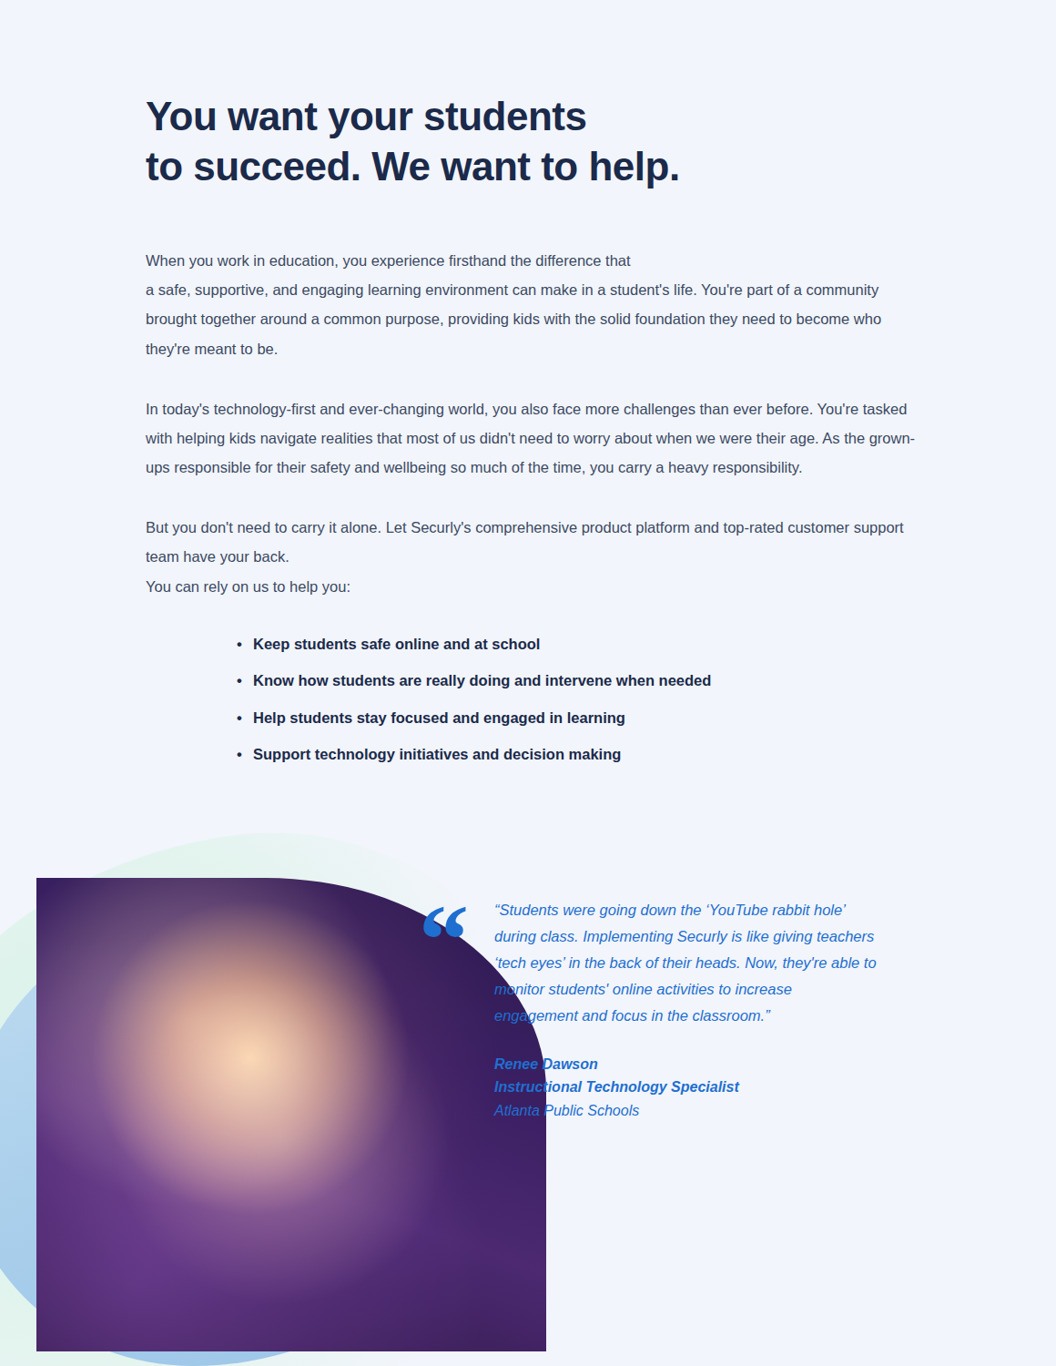You want your students
to succeed. We want to help.
When you work in education, you experience firsthand the difference that
a safe, supportive, and engaging learning environment can make in a student's life. You're part of a community brought together around a common purpose, providing kids with the solid foundation they need to become who they're meant to be.
In today's technology-first and ever-changing world, you also face more challenges than ever before. You're tasked with helping kids navigate realities that most of us didn't need to worry about when we were their age. As the grown-ups responsible for their safety and wellbeing so much of the time, you carry a heavy responsibility.
But you don't need to carry it alone. Let Securly's comprehensive product platform and top-rated customer support team have your back.
You can rely on us to help you:
Keep students safe online and at school
Know how students are really doing and intervene when needed
Help students stay focused and engaged in learning
Support technology initiatives and decision making
“
“Students were going down the ‘YouTube rabbit hole’ during class. Implementing Securly is like giving teachers ‘tech eyes’ in the back of their heads. Now, they're able to monitor students' online activities to increase engagement and focus in the classroom.”
Renee Dawson Instructional Technology Specialist Atlanta Public Schools